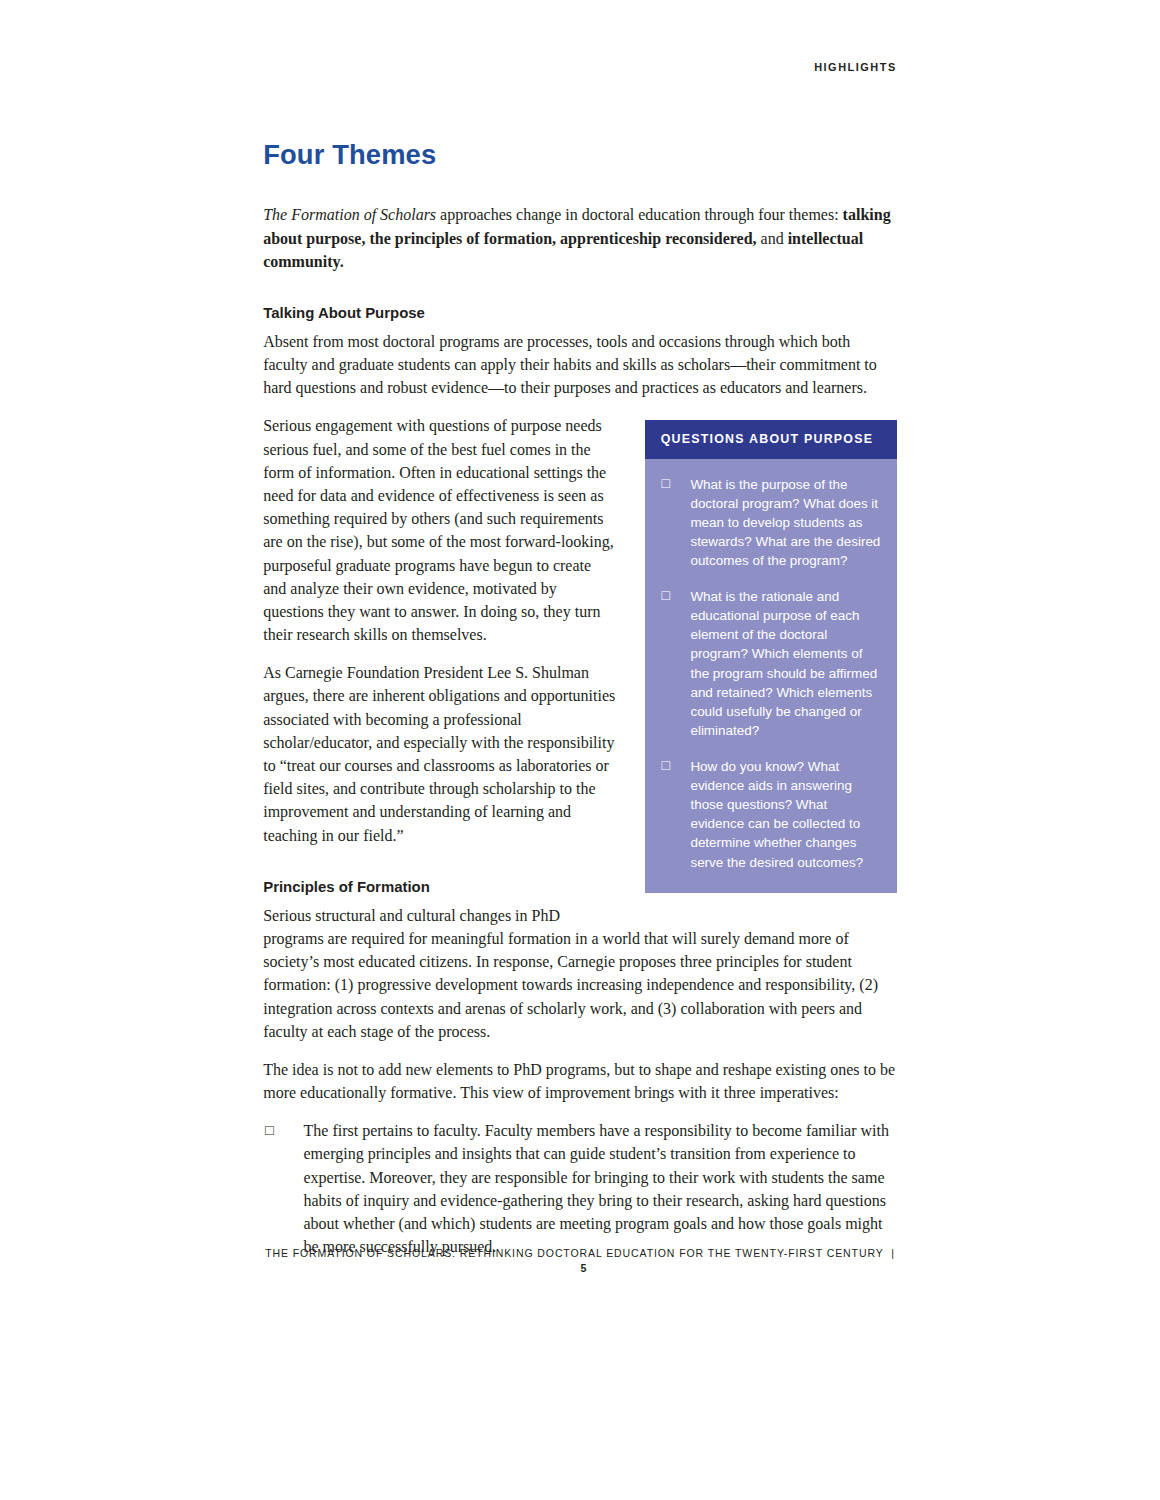HIGHLIGHTS
Four Themes
The Formation of Scholars approaches change in doctoral education through four themes: talking about purpose, the principles of formation, apprenticeship reconsidered, and intellectual community.
Talking About Purpose
Absent from most doctoral programs are processes, tools and occasions through which both faculty and graduate students can apply their habits and skills as scholars—their commitment to hard questions and robust evidence—to their purposes and practices as educators and learners.
QUESTIONS ABOUT PURPOSE
What is the purpose of the doctoral program? What does it mean to develop students as stewards? What are the desired outcomes of the program?
What is the rationale and educational purpose of each element of the doctoral program? Which elements of the program should be affirmed and retained? Which elements could usefully be changed or eliminated?
How do you know? What evidence aids in answering those questions? What evidence can be collected to determine whether changes serve the desired outcomes?
Serious engagement with questions of purpose needs serious fuel, and some of the best fuel comes in the form of information. Often in educational settings the need for data and evidence of effectiveness is seen as something required by others (and such requirements are on the rise), but some of the most forward-looking, purposeful graduate programs have begun to create and analyze their own evidence, motivated by questions they want to answer. In doing so, they turn their research skills on themselves.
As Carnegie Foundation President Lee S. Shulman argues, there are inherent obligations and opportunities associated with becoming a professional scholar/educator, and especially with the responsibility to “treat our courses and classrooms as laboratories or field sites, and contribute through scholarship to the improvement and understanding of learning and teaching in our field.”
Principles of Formation
Serious structural and cultural changes in PhD programs are required for meaningful formation in a world that will surely demand more of society’s most educated citizens. In response, Carnegie proposes three principles for student formation: (1) progressive development towards increasing independence and responsibility, (2) integration across contexts and arenas of scholarly work, and (3) collaboration with peers and faculty at each stage of the process.
The idea is not to add new elements to PhD programs, but to shape and reshape existing ones to be more educationally formative. This view of improvement brings with it three imperatives:
The first pertains to faculty. Faculty members have a responsibility to become familiar with emerging principles and insights that can guide student’s transition from experience to expertise. Moreover, they are responsible for bringing to their work with students the same habits of inquiry and evidence-gathering they bring to their research, asking hard questions about whether (and which) students are meeting program goals and how those goals might be more successfully pursued.
THE FORMATION OF SCHOLARS: RETHINKING DOCTORAL EDUCATION FOR THE TWENTY-FIRST CENTURY | 5